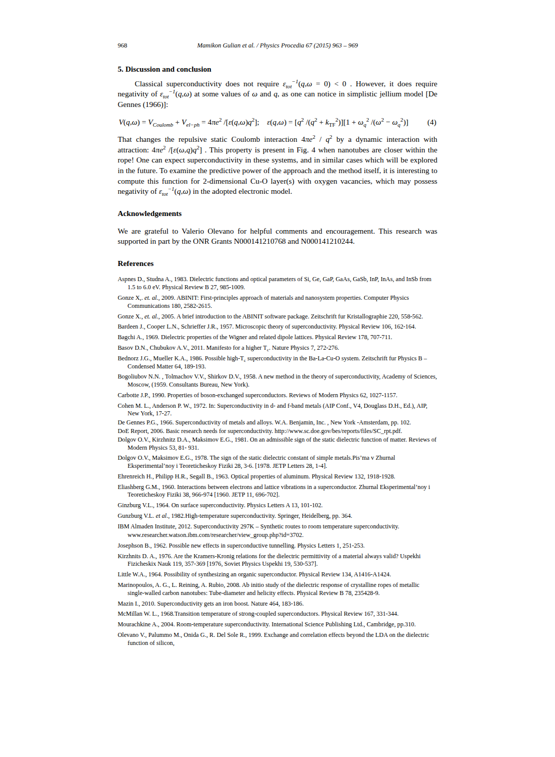968
Mamikon Gulian et al. / Physics Procedia 67 (2015) 963 – 969
5. Discussion and conclusion
Classical superconductivity does not require εtot−1(q,ω = 0) < 0 . However, it does require negativity of εtot−1(q,ω) at some values of ω and q, as one can notice in simplistic jellium model [De Gennes (1966)]:
V(q,ω) = VCoulomb + Vel−ph = 4πe2 /[ε(q,ω)q2]; ε(q,ω) = [q2 /(q2 + kTF2)][1 + ωq2 /(ω2 − ωq2)] (4)
That changes the repulsive static Coulomb interaction 4πe2 / q2 by a dynamic interaction with attraction: 4πe2 /[ε(ω,q)q2] . This property is present in Fig. 4 when nanotubes are closer within the rope! One can expect superconductivity in these systems, and in similar cases which will be explored in the future. To examine the predictive power of the approach and the method itself, it is interesting to compute this function for 2-dimensional Cu-O layer(s) with oxygen vacancies, which may possess negativity of εtot−1(q,ω) in the adopted electronic model.
Acknowledgements
We are grateful to Valerio Olevano for helpful comments and encouragement. This research was supported in part by the ONR Grants N000141210768 and N000141210244.
References
Aspnes D., Studna A., 1983. Dielectric functions and optical parameters of Si, Ge, GaP, GaAs, GaSb, InP, InAs, and InSb from 1.5 to 6.0 eV. Physical Review B 27, 985-1009.
Gonze X,. et. al., 2009. ABINIT: First-principles approach of materials and nanosystem properties. Computer Physics Communications 180, 2582-2615.
Gonze X., et. al., 2005. A brief introduction to the ABINIT software package. Zeitschrift fur Kristallographie 220, 558-562.
Bardeen J., Cooper L.N., Schrieffer J.R., 1957. Microscopic theory of superconductivity. Physical Review 106, 162-164.
Bagchi A., 1969. Dielectric properties of the Wigner and related dipole lattices. Physical Review 178, 707-711.
Basov D.N., Chubukov A.V., 2011. Manifesto for a higher Tc. Nature Physics 7, 272-276.
Bednorz J.G., Mueller K.A., 1986. Possible high-Tc superconductivity in the Ba-La-Cu-O system. Zeitschrift fur Physics B – Condensed Matter 64, 189-193.
Bogoliubov N.N. , Tolmachov V.V., Shirkov D.V., 1958. A new method in the theory of superconductivity, Academy of Sciences, Moscow, (1959. Consultants Bureau, New York).
Carbotte J.P., 1990. Properties of boson-exchanged superconductors. Reviews of Modern Physics 62, 1027-1157.
Cohen M. L., Anderson P. W., 1972. In: Superconductivity in d- and f-band metals (AIP Conf., V4, Douglass D.H., Ed.), AIP, New York, 17-27.
De Gennes P.G., 1966. Superconductivity of metals and alloys. W.A. Benjamin, Inc. , New York -Amsterdam, pp. 102.
DoE Report, 2006. Basic research needs for superconductivity. http://www.sc.doe.gov/bes/reports/files/SC_rpt.pdf.
Dolgov O.V., Kirzhnitz D.A., Maksimov E.G., 1981. On an admissible sign of the static dielectric function of matter. Reviews of Modern Physics 53, 81- 931.
Dolgov O.V., Maksimov E.G., 1978. The sign of the static dielectric constant of simple metals.Pis’ma v Zhurnal Eksperimental’noy i Teoreticheskoy Fiziki 28, 3-6. [1978. JETP Letters 28, 1-4].
Ehrenreich H., Philipp H.R., Segall B., 1963. Optical properties of aluminum. Physical Review 132, 1918-1928.
Eliashberg G.M., 1960. Interactions between electrons and lattice vibrations in a superconductor. Zhurnal Eksperimental’noy i Teoreticheskoy Fiziki 38, 966-974 [1960. JETP 11, 696-702].
Ginzburg V.L., 1964. On surface superconductivity. Physics Letters A 13, 101-102.
Gunzburg V.L. et al., 1982.High-temperature superconductivity. Springer, Heidelberg, pp. 364.
IBM Almaden Institute, 2012. Superconductivity 297K – Synthetic routes to room temperature superconductivity.
www.researcher.watson.ibm.com/researcher/view_group.php?id=3702.
Josephson B., 1962. Possible new effects in superconductive tunnelling. Physics Letters 1, 251-253.
Kirzhnits D. A., 1976. Are the Kramers-Kronig relations for the dielectric permittivity of a material always valid? Uspekhi Fizicheskix Nauk 119, 357-369 [1976, Soviet Physics Uspekhi 19, 530-537].
Little W.A., 1964. Possibility of synthesizing an organic superconductor. Physical Review 134, A1416-A1424.
Marinopoulos, A. G., L. Reining, A. Rubio, 2008. Ab initio study of the dielectric response of crystalline ropes of metallic single-walled carbon nanotubes: Tube-diameter and helicity effects. Physical Review B 78, 235428-9.
Mazin I., 2010. Superconductivity gets an iron boost. Nature 464, 183-186.
McMillan W. L., 1968.Transition temperature of strong-coupled superconductors. Physical Review 167, 331-344.
Mourachkine A., 2004. Room-temperature superconductivity. International Science Publishing Ltd., Cambridge, pp.310.
Olevano V., Palummo M., Onida G., R. Del Sole R., 1999. Exchange and correlation effects beyond the LDA on the dielectric function of silicon,